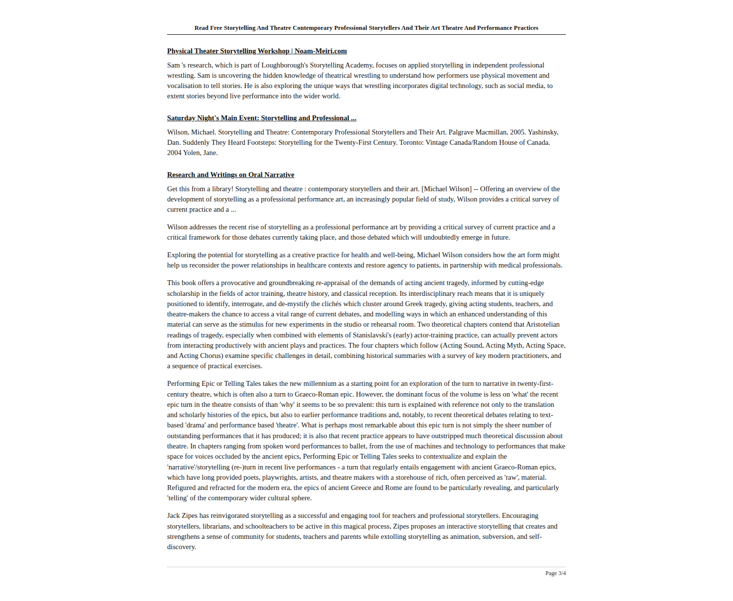Read Free Storytelling And Theatre Contemporary Professional Storytellers And Their Art Theatre And Performance Practices
Physical Theater Storytelling Workshop | Noam-Meiri.com
Sam 's research, which is part of Loughborough's Storytelling Academy, focuses on applied storytelling in independent professional wrestling. Sam is uncovering the hidden knowledge of theatrical wrestling to understand how performers use physical movement and vocalisation to tell stories. He is also exploring the unique ways that wrestling incorporates digital technology, such as social media, to extent stories beyond live performance into the wider world.
Saturday Night's Main Event: Storytelling and Professional ...
Wilson, Michael. Storytelling and Theatre: Contemporary Professional Storytellers and Their Art. Palgrave Macmillan, 2005. Yashinsky, Dan. Suddenly They Heard Footsteps: Storytelling for the Twenty-First Century. Toronto: Vintage Canada/Random House of Canada. 2004 Yolen, Jane.
Research and Writings on Oral Narrative
Get this from a library! Storytelling and theatre : contemporary storytellers and their art. [Michael Wilson] -- Offering an overview of the development of storytelling as a professional performance art, an increasingly popular field of study, Wilson provides a critical survey of current practice and a ...
Wilson addresses the recent rise of storytelling as a professional performance art by providing a critical survey of current practice and a critical framework for those debates currently taking place, and those debated which will undoubtedly emerge in future.
Exploring the potential for storytelling as a creative practice for health and well-being, Michael Wilson considers how the art form might help us reconsider the power relationships in healthcare contexts and restore agency to patients, in partnership with medical professionals.
This book offers a provocative and groundbreaking re-appraisal of the demands of acting ancient tragedy, informed by cutting-edge scholarship in the fields of actor training, theatre history, and classical reception. Its interdisciplinary reach means that it is uniquely positioned to identify, interrogate, and de-mystify the clichés which cluster around Greek tragedy, giving acting students, teachers, and theatre-makers the chance to access a vital range of current debates, and modelling ways in which an enhanced understanding of this material can serve as the stimulus for new experiments in the studio or rehearsal room. Two theoretical chapters contend that Aristotelian readings of tragedy, especially when combined with elements of Stanislavski's (early) actor-training practice, can actually prevent actors from interacting productively with ancient plays and practices. The four chapters which follow (Acting Sound, Acting Myth, Acting Space, and Acting Chorus) examine specific challenges in detail, combining historical summaries with a survey of key modern practitioners, and a sequence of practical exercises.
Performing Epic or Telling Tales takes the new millennium as a starting point for an exploration of the turn to narrative in twenty-first-century theatre, which is often also a turn to Graeco-Roman epic. However, the dominant focus of the volume is less on 'what' the recent epic turn in the theatre consists of than 'why' it seems to be so prevalent: this turn is explained with reference not only to the translation and scholarly histories of the epics, but also to earlier performance traditions and, notably, to recent theoretical debates relating to text-based 'drama' and performance based 'theatre'. What is perhaps most remarkable about this epic turn is not simply the sheer number of outstanding performances that it has produced; it is also that recent practice appears to have outstripped much theoretical discussion about theatre. In chapters ranging from spoken word performances to ballet, from the use of machines and technology to performances that make space for voices occluded by the ancient epics, Performing Epic or Telling Tales seeks to contextualize and explain the 'narrative'/storytelling (re-)turn in recent live performances - a turn that regularly entails engagement with ancient Graeco-Roman epics, which have long provided poets, playwrights, artists, and theatre makers with a storehouse of rich, often perceived as 'raw', material. Refigured and refracted for the modern era, the epics of ancient Greece and Rome are found to be particularly revealing, and particularly 'telling' of the contemporary wider cultural sphere.
Jack Zipes has reinvigorated storytelling as a successful and engaging tool for teachers and professional storytellers. Encouraging storytellers, librarians, and schoolteachers to be active in this magical process, Zipes proposes an interactive storytelling that creates and strengthens a sense of community for students, teachers and parents while extolling storytelling as animation, subversion, and self-discovery.
Page 3/4